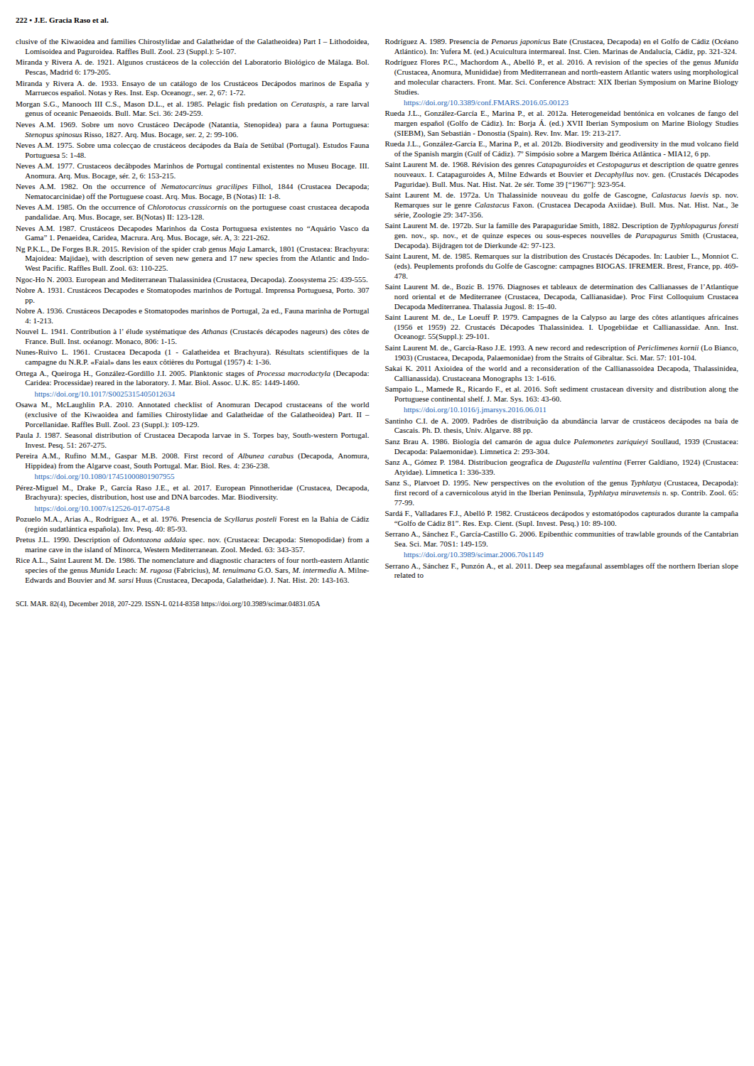222 • J.E. Gracia Raso et al.
clusive of the Kiwaoidea and families Chirostylidae and Galatheidae of the Galatheoidea) Part I – Lithodoidea, Lomisoidea and Paguroidea. Raffles Bull. Zool. 23 (Suppl.): 5-107.
Miranda y Rivera A. de. 1921. Algunos crustáceos de la colección del Laboratorio Biológico de Málaga. Bol. Pescas, Madrid 6: 179-205.
Miranda y Rivera A. de. 1933. Ensayo de un catálogo de los Crustáceos Decápodos marinos de España y Marruecos español. Notas y Res. Inst. Esp. Oceanogr., ser. 2, 67: 1-72.
Morgan S.G., Manooch III C.S., Mason D.L., et al. 1985. Pelagic fish predation on Cerataspis, a rare larval genus of oceanic Penaeoids. Bull. Mar. Sci. 36: 249-259.
Neves A.M. 1969. Sobre um novo Crustáceo Decápode (Natantia, Stenopidea) para a fauna Portuguesa: Stenopus spinosus Risso, 1827. Arq. Mus. Bocage, ser. 2, 2: 99-106.
Neves A.M. 1975. Sobre uma colecçao de crustáceos decápodes da Baía de Setúbal (Portugal). Estudos Fauna Portuguesa 5: 1-48.
Neves A.M. 1977. Crustaceos decâbpodes Marinhos de Portugal continental existentes no Museu Bocage. III. Anomura. Arq. Mus. Bocage, sér. 2, 6: 153-215.
Neves A.M. 1982. On the occurrence of Nematocarcinus gracilipes Filhol, 1844 (Crustacea Decapoda; Nematocarcinidae) off the Portuguese coast. Arq. Mus. Bocage, B (Notas) II: 1-8.
Neves A.M. 1985. On the occurrence of Chlorotocus crassicornis on the portuguese coast crustacea decapoda pandalidae. Arq. Mus. Bocage, ser. B(Notas) II: 123-128.
Neves A.M. 1987. Crustáceos Decapodes Marinhos da Costa Portuguesa existentes no “Aquário Vasco da Gama” 1. Penaeidea, Caridea, Macrura. Arq. Mus. Bocage, sér. A, 3: 221-262.
Ng P.K.L., De Forges B.R. 2015. Revision of the spider crab genus Maja Lamarck, 1801 (Crustacea: Brachyura: Majoidea: Majidae), with description of seven new genera and 17 new species from the Atlantic and Indo-West Pacific. Raffles Bull. Zool. 63: 110-225.
Ngoc-Ho N. 2003. European and Mediterranean Thalassinidea (Crustacea, Decapoda). Zoosystema 25: 439-555.
Nobre A. 1931. Crustáceos Decapodes e Stomatopodes marinhos de Portugal. Imprensa Portuguesa, Porto. 307 pp.
Nobre A. 1936. Crustáceos Decapodes e Stomatopodes marinhos de Portugal, 2a ed., Fauna marinha de Portugal 4: 1-213.
Nouvel L. 1941. Contribution à l’ élude systématique des Athanas (Crustacés décapodes nageurs) des côtes de France. Bull. Inst. océanogr. Monaco, 806: 1-15.
Nunes-Ruivo L. 1961. Crustacea Decapoda (1 - Galatheidea et Brachyura). Résultats scientifiques de la campagne du N.R.P. «Faial» dans les eaux côtières du Portugal (1957) 4: 1-36.
Ortega A., Queiroga H., González-Gordillo J.I. 2005. Planktonic stages of Processa macrodactyla (Decapoda: Caridea: Processidae) reared in the laboratory. J. Mar. Biol. Assoc. U.K. 85: 1449-1460.
https://doi.org/10.1017/S0025315405012634
Osawa M., McLaughlin P.A. 2010. Annotated checklist of Anomuran Decapod crustaceans of the world (exclusive of the Kiwaoidea and families Chirostylidae and Galatheidae of the Galatheoidea) Part. II – Porcellanidae. Raffles Bull. Zool. 23 (Suppl.): 109-129.
Paula J. 1987. Seasonal distribution of Crustacea Decapoda larvae in S. Torpes bay, South-western Portugal. Invest. Pesq. 51: 267-275.
Pereira A.M., Rufino M.M., Gaspar M.B. 2008. First record of Albunea carabus (Decapoda, Anomura, Hippidea) from the Algarve coast, South Portugal. Mar. Biol. Res. 4: 236-238.
https://doi.org/10.1080/17451000801907955
Pérez-Miguel M., Drake P., García Raso J.E., et al. 2017. European Pinnotheridae (Crustacea, Decapoda, Brachyura): species, distribution, host use and DNA barcodes. Mar. Biodiversity.
https://doi.org/10.1007/s12526-017-0754-8
Pozuelo M.A., Arias A., Rodríguez A., et al. 1976. Presencia de Scyllarus posteli Forest en la Bahia de Cádiz (región sudatlántica española). Inv. Pesq. 40: 85-93.
Pretus J.L. 1990. Description of Odontozona addaia spec. nov. (Crustacea: Decapoda: Stenopodidae) from a marine cave in the island of Minorca, Western Mediterranean. Zool. Meded. 63: 343-357.
Rice A.L., Saint Laurent M. De. 1986. The nomenclature and diagnostic characters of four north-eastern Atlantic species of the genus Munida Leach: M. rugosa (Fabricius), M. tenuimana G.O. Sars, M. intermedia A. Milne-Edwards and Bouvier and M. sarsi Huus (Crustacea, Decapoda, Galatheidae). J. Nat. Hist. 20: 143-163.
Rodríguez A. 1989. Presencia de Penaeus japonicus Bate (Crustacea, Decapoda) en el Golfo de Cádiz (Océano Atlántico). In: Yufera M. (ed.) Acuicultura intermareal. Inst. Cien. Marinas de Andalucía, Cádiz, pp. 321-324.
Rodríguez Flores P.C., Machordom A., Abelló P., et al. 2016. A revision of the species of the genus Munida (Crustacea, Anomura, Munididae) from Mediterranean and north-eastern Atlantic waters using morphological and molecular characters. Front. Mar. Sci. Conference Abstract: XIX Iberian Symposium on Marine Biology Studies.
https://doi.org/10.3389/conf.FMARS.2016.05.00123
Rueda J.L., González-García E., Marina P., et al. 2012a. Heterogeneidad bentónica en volcanes de fango del margen español (Golfo de Cádiz). In: Borja Á. (ed.) XVII Iberian Symposium on Marine Biology Studies (SIEBM), San Sebastián - Donostia (Spain). Rev. Inv. Mar. 19: 213-217.
Rueda J.L., González-García E., Marina P., et al. 2012b. Biodiversity and geodiversity in the mud volcano field of the Spanish margin (Gulf of Cádiz). 7º Simpósio sobre a Margem Ibérica Atlântica - MIA12, 6 pp.
Saint Laurent M. de. 1968. Révision des genres Catapaguroides et Cestopagurus et description de quatre genres nouveaux. I. Catapaguroides A, Milne Edwards et Bouvier et Decaphyllus nov. gen. (Crustacés Décapodes Paguridae). Bull. Mus. Nat. Hist. Nat. 2e sér. Tome 39 [“1967”]: 923-954.
Saint Laurent M. de. 1972a. Un Thalassinide nouveau du golfe de Gascogne, Calastacus laevis sp. nov. Remarques sur le genre Calastacus Faxon. (Crustacea Decapoda Axiidae). Bull. Mus. Nat. Hist. Nat., 3e série, Zoologie 29: 347-356.
Saint Laurent M. de. 1972b. Sur la famille des Parapaguridae Smith, 1882. Description de Typhlopagurus foresti gen. nov., sp. nov., et de quinze especes ou sous-especes nouvelles de Parapagurus Smith (Crustacea, Decapoda). Bijdragen tot de Dierkunde 42: 97-123.
Saint Laurent, M. de. 1985. Remarques sur la distribution des Crustacés Décapodes. In: Laubier L., Monniot C. (eds). Peuplements profonds du Golfe de Gascogne: campagnes BIOGAS. IFREMER. Brest, France, pp. 469-478.
Saint Laurent M. de., Bozic B. 1976. Diagnoses et tableaux de determination des Callianasses de l’Atlantique nord oriental et de Mediterranee (Crustacea, Decapoda, Callianasidae). Proc First Colloquium Crustacea Decapoda Mediterranea. Thalassia Jugosl. 8: 15-40.
Saint Laurent M. de., Le Loeuff P. 1979. Campagnes de la Calypso au large des côtes atlantiques africaines (1956 et 1959) 22. Crustacés Décapodes Thalassinidea. I. Upogebiidae et Callianassidae. Ann. Inst. Oceanogr. 55(Suppl.): 29-101.
Saint Laurent M. de., García-Raso J.E. 1993. A new record and redescription of Periclimenes kornii (Lo Bianco, 1903) (Crustacea, Decapoda, Palaemonidae) from the Straits of Gibraltar. Sci. Mar. 57: 101-104.
Sakai K. 2011 Axioidea of the world and a reconsideration of the Callianassoidea Decapoda, Thalassinidea, Callianassida). Crustaceana Monographs 13: 1-616.
Sampaio L., Mamede R., Ricardo F., et al. 2016. Soft sediment crustacean diversity and distribution along the Portuguese continental shelf. J. Mar. Sys. 163: 43-60.
https://doi.org/10.1016/j.jmarsys.2016.06.011
Santinho C.I. de A. 2009. Padrões de distribuição da abundância larvar de crustáceos decápodes na baía de Cascais. Ph. D. thesis, Univ. Algarve. 88 pp.
Sanz Brau A. 1986. Biología del camarón de agua dulce Palemonetes zariquieyi Soullaud, 1939 (Crustacea: Decapoda: Palaemonidae). Limnetica 2: 293-304.
Sanz A., Gómez P. 1984. Distribucion geografica de Dugastella valentina (Ferrer Galdiano, 1924) (Crustacea: Atyidae). Limnetica 1: 336-339.
Sanz S., Platvoet D. 1995. New perspectives on the evolution of the genus Typhlatya (Crustacea, Decapoda): first record of a cavernicolous atyid in the Iberian Peninsula, Typhlatya miravetensis n. sp. Contrib. Zool. 65: 77-99.
Sardá F., Valladares F.J., Abelló P. 1982. Crustáceos decápodos y estomatópodos capturados durante la campaña “Golfo de Cádiz 81”. Res. Exp. Cient. (Supl. Invest. Pesq.) 10: 89-100.
Serrano A., Sánchez F., García-Castillo G. 2006. Epibenthic communities of trawlable grounds of the Cantabrian Sea. Sci. Mar. 70S1: 149-159.
https://doi.org/10.3989/scimar.2006.70s1149
Serrano A., Sánchez F., Punzón A., et al. 2011. Deep sea megafaunal assemblages off the northern Iberian slope related to
SCI. MAR. 82(4), December 2018, 207-229. ISSN-L 0214-8358 https://doi.org/10.3989/scimar.04831.05A